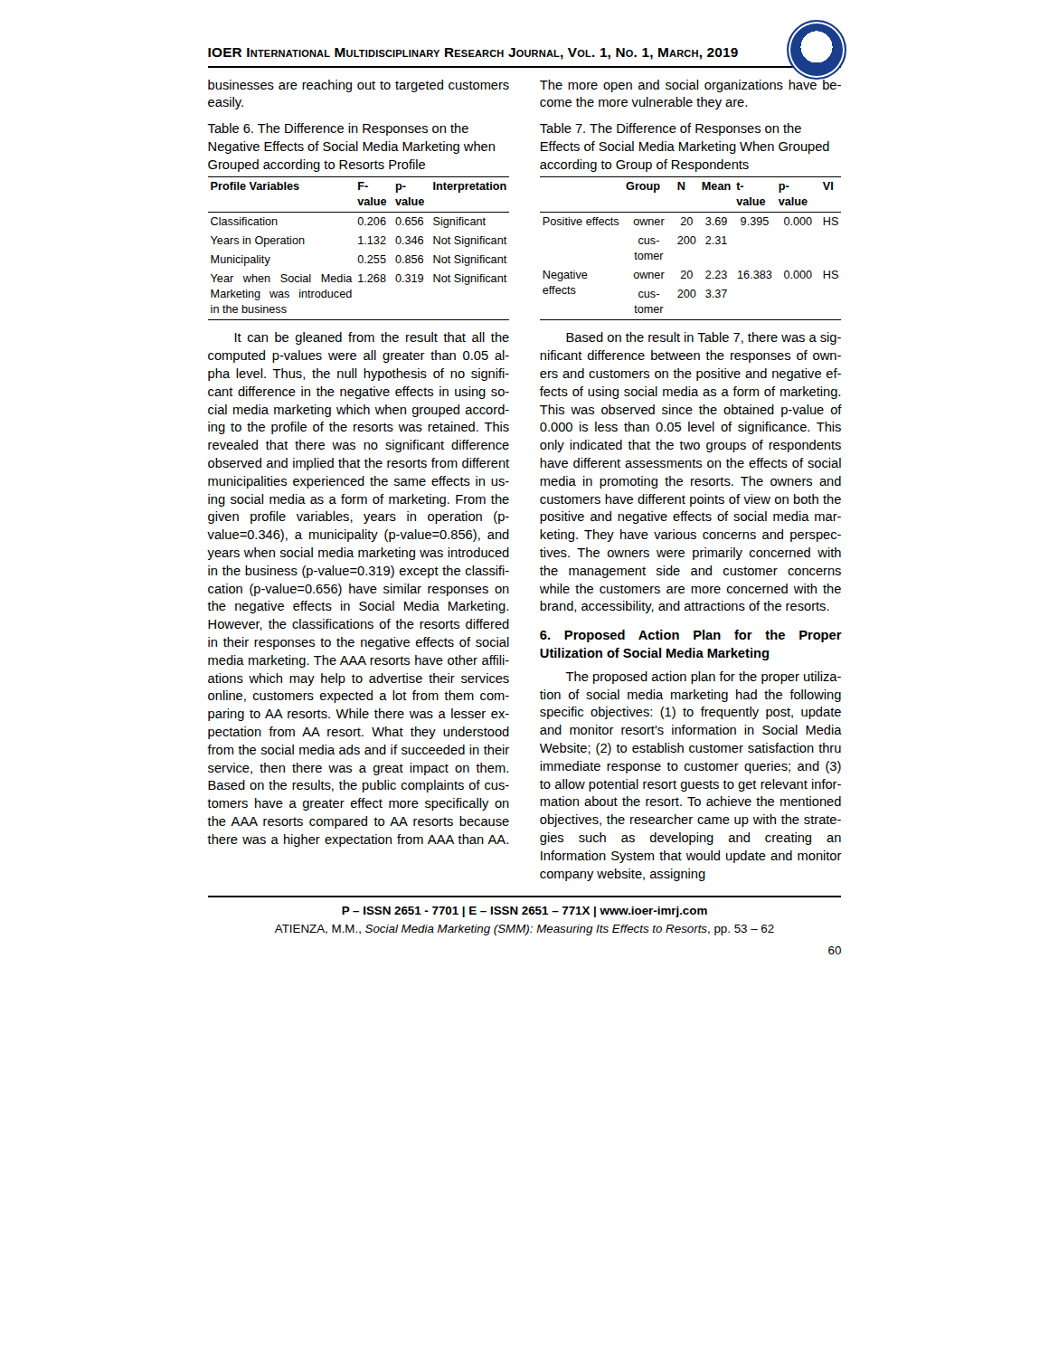IOER International Multidisciplinary Research Journal, Vol. 1, No. 1, March, 2019
businesses are reaching out to targeted customers easily.
Table 6. The Difference in Responses on the Negative Effects of Social Media Marketing when Grouped according to Resorts Profile
| Profile Variables | F-value | p-value | Interpretation |
| --- | --- | --- | --- |
| Classification | 0.206 | 0.656 | Significant |
| Years in Operation | 1.132 | 0.346 | Not Significant |
| Municipality | 0.255 | 0.856 | Not Significant |
| Year when Social Media Marketing was introduced in the business | 1.268 | 0.319 | Not Significant |
It can be gleaned from the result that all the computed p-values were all greater than 0.05 alpha level. Thus, the null hypothesis of no significant difference in the negative effects in using social media marketing which when grouped according to the profile of the resorts was retained. This revealed that there was no significant difference observed and implied that the resorts from different municipalities experienced the same effects in using social media as a form of marketing. From the given profile variables, years in operation (p-value=0.346), a municipality (p-value=0.856), and years when social media marketing was introduced in the business (p-value=0.319) except the classification (p-value=0.656) have similar responses on the negative effects in Social Media Marketing. However, the classifications of the resorts differed in their responses to the negative effects of social media marketing. The AAA resorts have other affiliations which may help to advertise their services online, customers expected a lot from them comparing to AA resorts. While there was a lesser expectation from AA resort. What they understood from the social media ads and if succeeded in their service, then there was a great impact on them. Based on the results, the public complaints of customers have a greater effect more specifically on the AAA resorts compared to AA resorts because there was a higher expectation from AAA than AA. The more open and social organizations have become the more vulnerable they are.
Table 7. The Difference of Responses on the Effects of Social Media Marketing When Grouped according to Group of Respondents
| | Group | N | Mean | t-value | p-value | VI |
| --- | --- | --- | --- | --- | --- | --- |
| Positive effects | owner | 20 | 3.69 | 9.395 | 0.000 | HS |
| customer | 200 | 2.31 |
| Negative effects | owner | 20 | 2.23 | 16.383 | 0.000 | HS |
| customer | 200 | 3.37 |
Based on the result in Table 7, there was a significant difference between the responses of owners and customers on the positive and negative effects of using social media as a form of marketing. This was observed since the obtained p-value of 0.000 is less than 0.05 level of significance. This only indicated that the two groups of respondents have different assessments on the effects of social media in promoting the resorts. The owners and customers have different points of view on both the positive and negative effects of social media marketing. They have various concerns and perspectives. The owners were primarily concerned with the management side and customer concerns while the customers are more concerned with the brand, accessibility, and attractions of the resorts.
6. Proposed Action Plan for the Proper Utilization of Social Media Marketing
The proposed action plan for the proper utilization of social media marketing had the following specific objectives: (1) to frequently post, update and monitor resort's information in Social Media Website; (2) to establish customer satisfaction thru immediate response to customer queries; and (3) to allow potential resort guests to get relevant information about the resort. To achieve the mentioned objectives, the researcher came up with the strategies such as developing and creating an Information System that would update and monitor company website, assigning
P – ISSN 2651 - 7701 | E – ISSN 2651 – 771X | www.ioer-imrj.com
ATIENZA, M.M., Social Media Marketing (SMM): Measuring Its Effects to Resorts, pp. 53 – 62
60